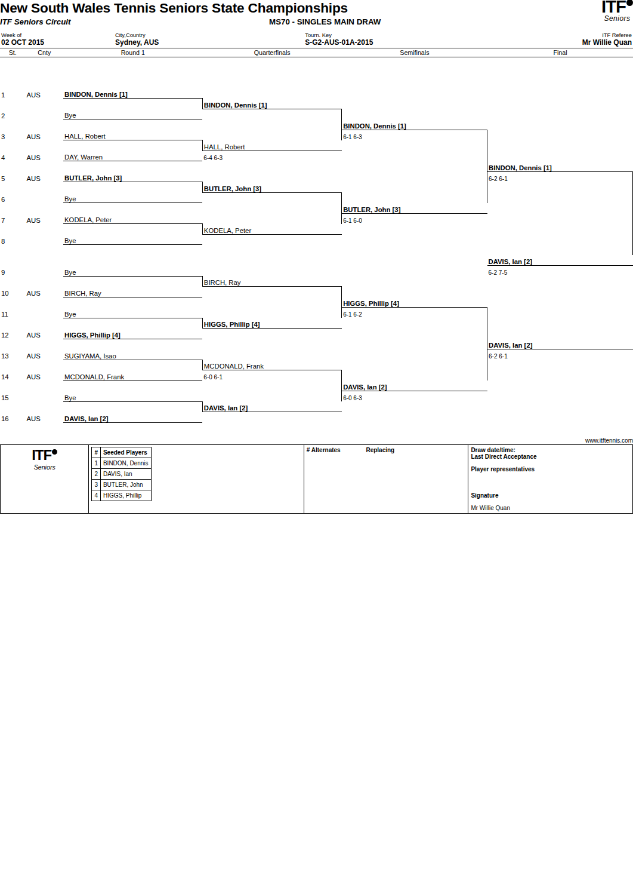ITF
Seniors
New South Wales Tennis Seniors State Championships
ITF Seniors Circuit MS70 - SINGLES MAIN DRAW
| Week of 02 OCT 2015 | City,Country Sydney, AUS | Tourn. Key S-G2-AUS-01A-2015 | ITF Referee Mr Willie Quan |
| St. | Cnty | Round 1 | Quarterfinals | Semifinals | Final |
| 1 | AUS | BINDON, Dennis [1] | | | |
| | | | BINDON, Dennis [1] | | |
| 2 | | Bye | | | |
| | | | | BINDON, Dennis [1] | |
| 3 | AUS | HALL, Robert | | 6-1 6-3 | |
| | | | HALL, Robert | | |
| 4 | AUS | DAY, Warren | 6-4 6-3 | | |
| | | | | | BINDON, Dennis [1] |
| 5 | AUS | BUTLER, John [3] | | | 6-2 6-1 |
| | | | BUTLER, John [3] | | |
| 6 | | Bye | | | |
| | | | | BUTLER, John [3] | |
| 7 | AUS | KODELA, Peter | | 6-1 6-0 | |
| | | | KODELA, Peter | | |
| 8 | | Bye | | | |
| | | | | | DAVIS, Ian [2] |
| 9 | | Bye | | | 6-2 7-5 |
| | | | BIRCH, Ray | | |
| 10 | AUS | BIRCH, Ray | | | |
| | | | | HIGGS, Phillip [4] | |
| 11 | | Bye | | 6-1 6-2 | |
| | | | HIGGS, Phillip [4] | | |
| 12 | AUS | HIGGS, Phillip [4] | | | |
| | | | | | DAVIS, Ian [2] |
| 13 | AUS | SUGIYAMA, Isao | | | 6-2 6-1 |
| | | | MCDONALD, Frank | | |
| 14 | AUS | MCDONALD, Frank | 6-0 6-1 | | |
| | | | | DAVIS, Ian [2] | |
| 15 | | Bye | | 6-0 6-3 | |
| | | | DAVIS, Ian [2] | | |
| 16 | AUS | DAVIS, Ian [2] | | | |
www.itftennis.com
| ITF Seniors | / # / Seeded Players / / 1 / BINDON, Dennis / / 2 / DAVIS, Ian / / 3 / BUTLER, John / / 4 / HIGGS, Phillip / | # Alternates Replacing | Draw date/time: Last Direct Acceptance Player representatives Signature Mr Willie Quan |